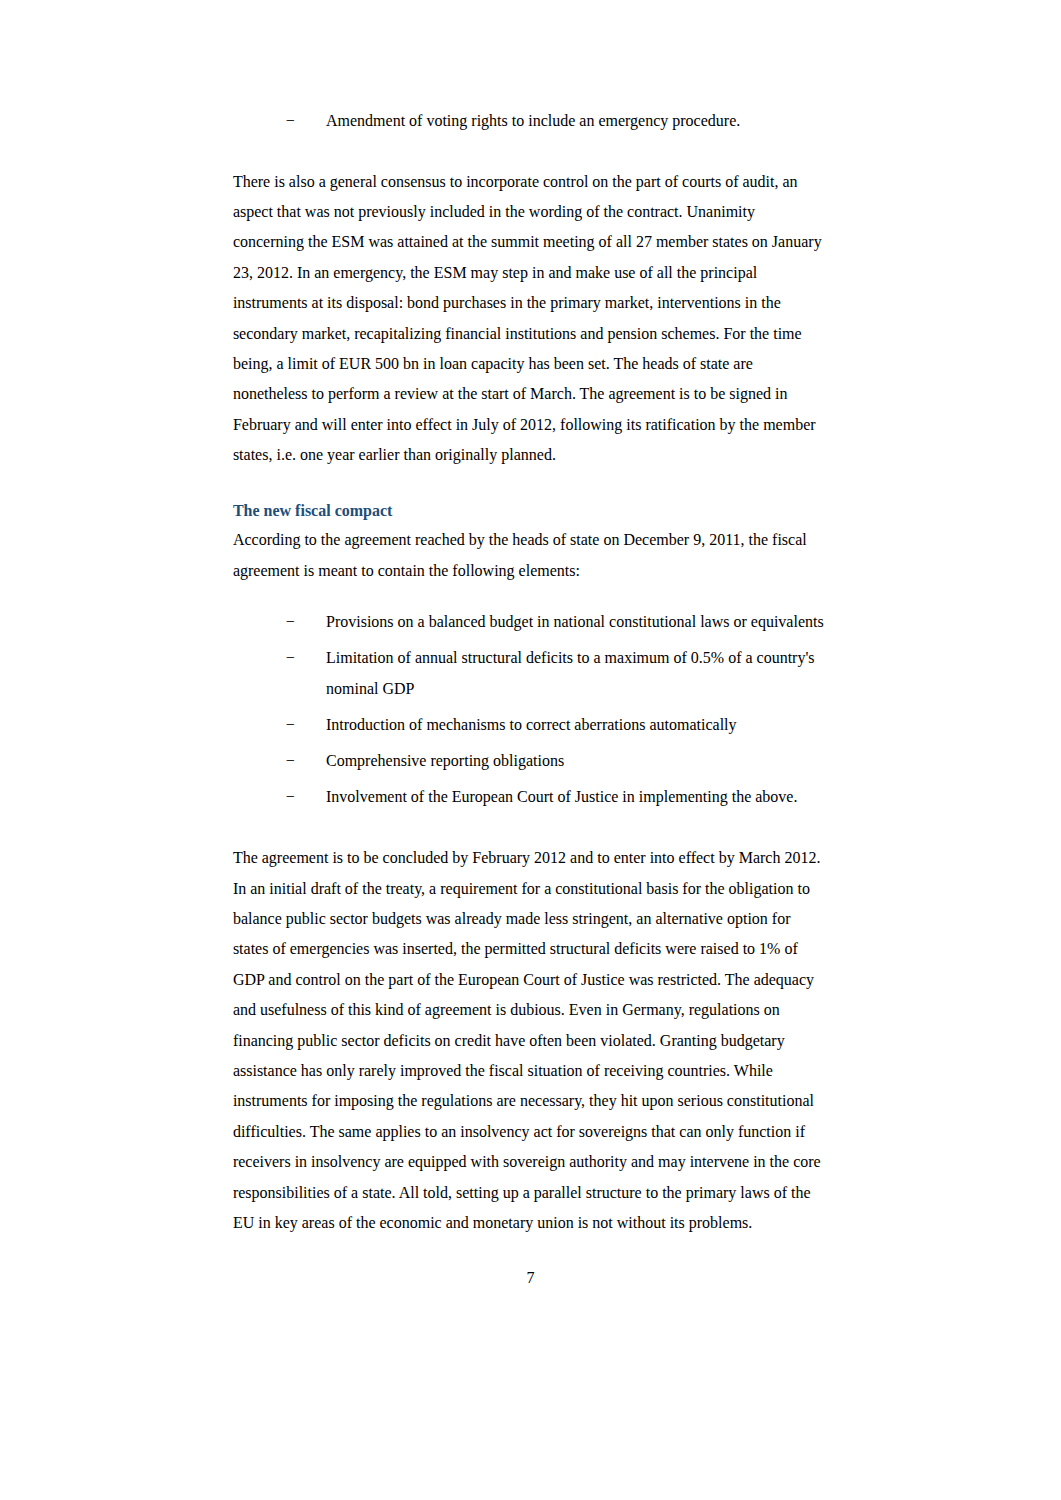Amendment of voting rights to include an emergency procedure.
There is also a general consensus to incorporate control on the part of courts of audit, an aspect that was not previously included in the wording of the contract. Unanimity concerning the ESM was attained at the summit meeting of all 27 member states on January 23, 2012. In an emergency, the ESM may step in and make use of all the principal instruments at its disposal: bond purchases in the primary market, interventions in the secondary market, recapitalizing financial institutions and pension schemes. For the time being, a limit of EUR 500 bn in loan capacity has been set. The heads of state are nonetheless to perform a review at the start of March. The agreement is to be signed in February and will enter into effect in July of 2012, following its ratification by the member states, i.e. one year earlier than originally planned.
The new fiscal compact
According to the agreement reached by the heads of state on December 9, 2011, the fiscal agreement is meant to contain the following elements:
Provisions on a balanced budget in national constitutional laws or equivalents
Limitation of annual structural deficits to a maximum of 0.5% of a country's nominal GDP
Introduction of mechanisms to correct aberrations automatically
Comprehensive reporting obligations
Involvement of the European Court of Justice in implementing the above.
The agreement is to be concluded by February 2012 and to enter into effect by March 2012. In an initial draft of the treaty, a requirement for a constitutional basis for the obligation to balance public sector budgets was already made less stringent, an alternative option for states of emergencies was inserted, the permitted structural deficits were raised to 1% of GDP and control on the part of the European Court of Justice was restricted. The adequacy and usefulness of this kind of agreement is dubious. Even in Germany, regulations on financing public sector deficits on credit have often been violated. Granting budgetary assistance has only rarely improved the fiscal situation of receiving countries. While instruments for imposing the regulations are necessary, they hit upon serious constitutional difficulties. The same applies to an insolvency act for sovereigns that can only function if receivers in insolvency are equipped with sovereign authority and may intervene in the core responsibilities of a state. All told, setting up a parallel structure to the primary laws of the EU in key areas of the economic and monetary union is not without its problems.
7